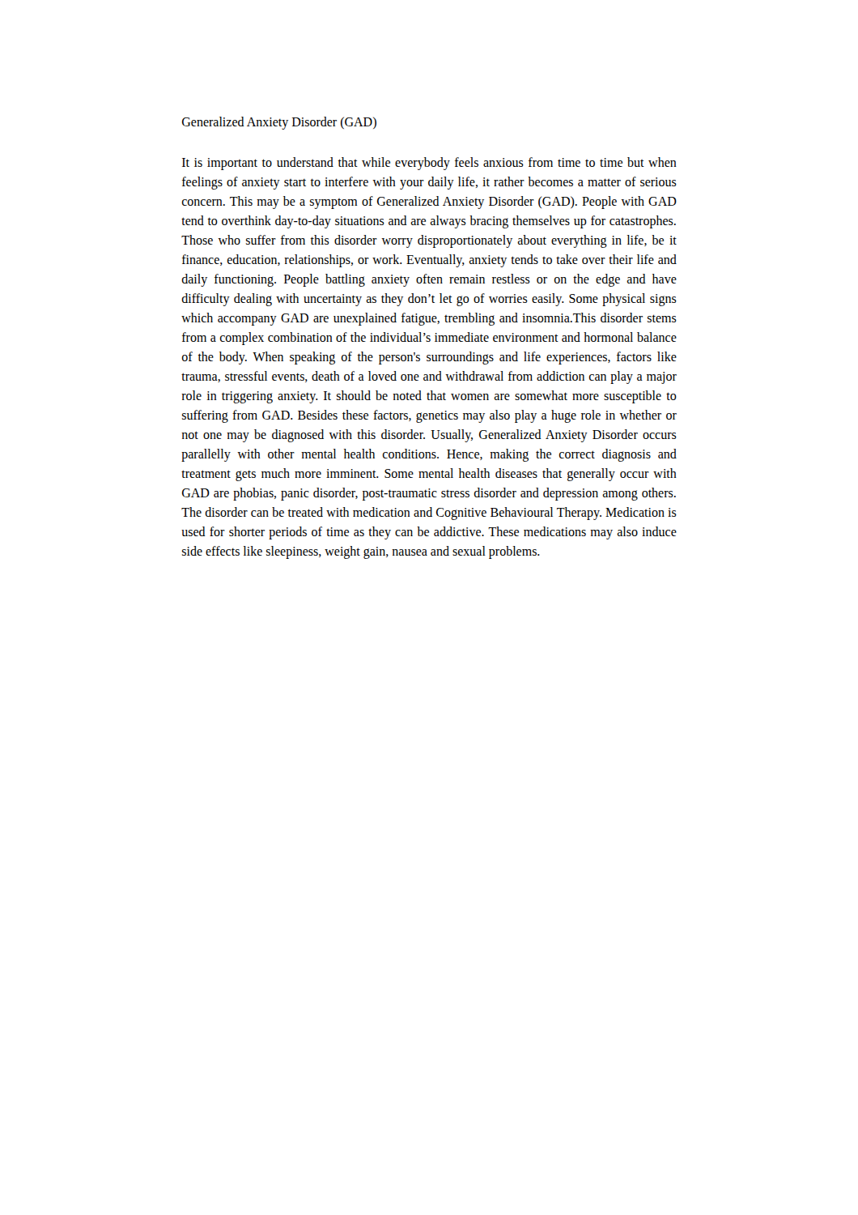Generalized Anxiety Disorder (GAD)
It is important to understand that while everybody feels anxious from time to time but when feelings of anxiety start to interfere with your daily life, it rather becomes a matter of serious concern. This may be a symptom of Generalized Anxiety Disorder (GAD). People with GAD tend to overthink day-to-day situations and are always bracing themselves up for catastrophes. Those who suffer from this disorder worry disproportionately about everything in life, be it finance, education, relationships, or work. Eventually, anxiety tends to take over their life and daily functioning. People battling anxiety often remain restless or on the edge and have difficulty dealing with uncertainty as they don’t let go of worries easily. Some physical signs which accompany GAD are unexplained fatigue, trembling and insomnia.This disorder stems from a complex combination of the individual’s immediate environment and hormonal balance of the body. When speaking of the person's surroundings and life experiences, factors like trauma, stressful events, death of a loved one and withdrawal from addiction can play a major role in triggering anxiety. It should be noted that women are somewhat more susceptible to suffering from GAD. Besides these factors, genetics may also play a huge role in whether or not one may be diagnosed with this disorder. Usually, Generalized Anxiety Disorder occurs parallelly with other mental health conditions. Hence, making the correct diagnosis and treatment gets much more imminent. Some mental health diseases that generally occur with GAD are phobias, panic disorder, post-traumatic stress disorder and depression among others. The disorder can be treated with medication and Cognitive Behavioural Therapy. Medication is used for shorter periods of time as they can be addictive. These medications may also induce side effects like sleepiness, weight gain, nausea and sexual problems.